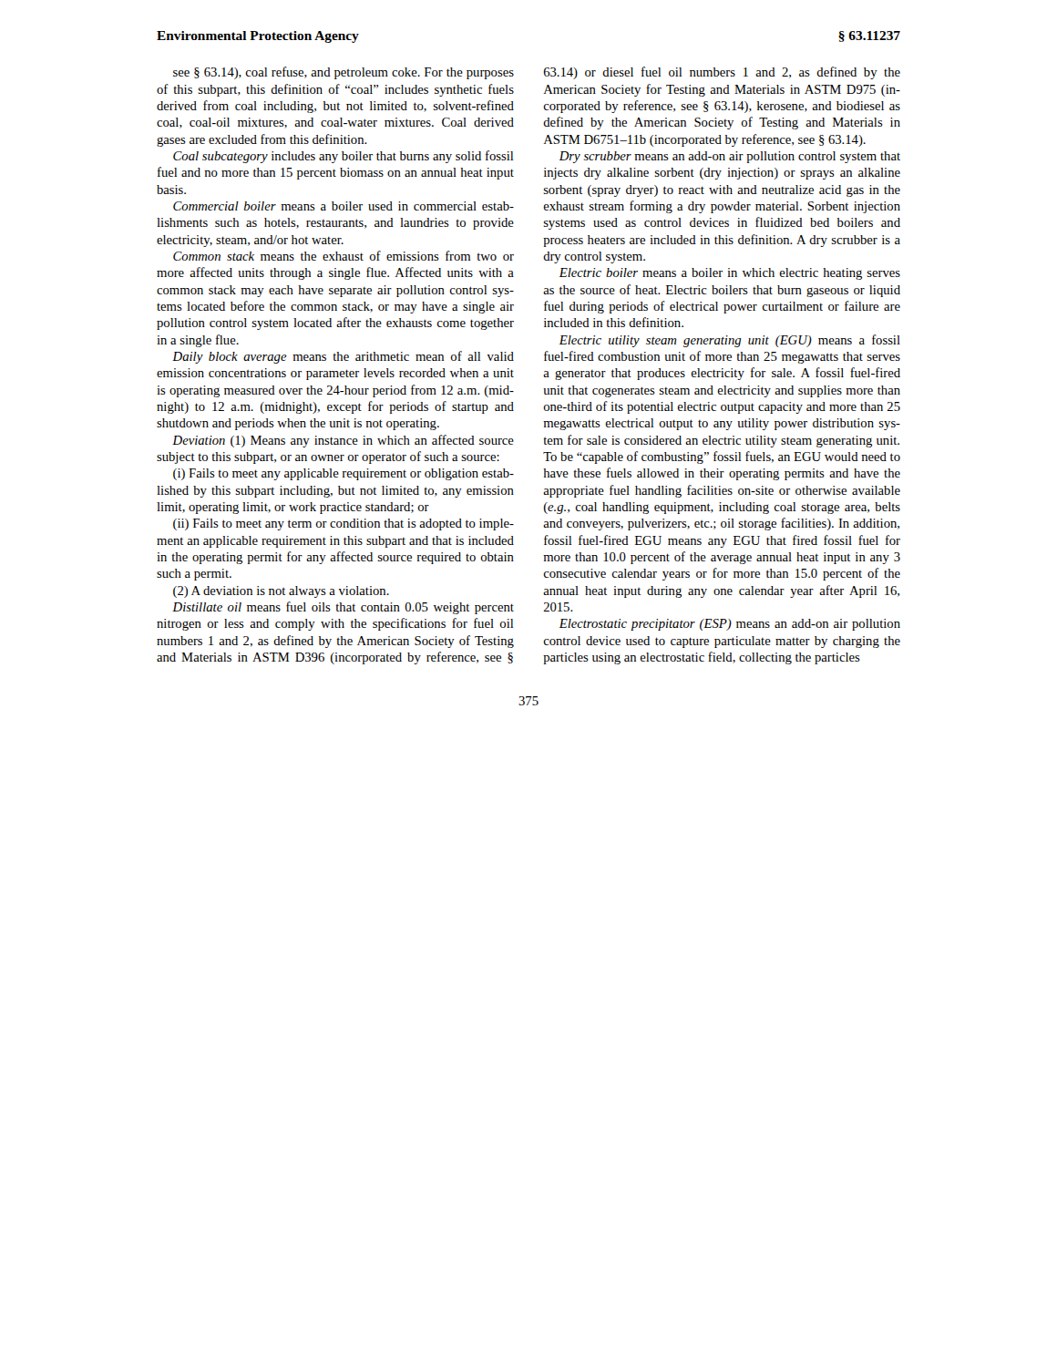Environmental Protection Agency § 63.11237
see § 63.14), coal refuse, and petroleum coke. For the purposes of this subpart, this definition of “coal” includes synthetic fuels derived from coal including, but not limited to, solvent-refined coal, coal-oil mixtures, and coal-water mixtures. Coal derived gases are excluded from this definition.
Coal subcategory includes any boiler that burns any solid fossil fuel and no more than 15 percent biomass on an annual heat input basis.
Commercial boiler means a boiler used in commercial establishments such as hotels, restaurants, and laundries to provide electricity, steam, and/or hot water.
Common stack means the exhaust of emissions from two or more affected units through a single flue. Affected units with a common stack may each have separate air pollution control systems located before the common stack, or may have a single air pollution control system located after the exhausts come together in a single flue.
Daily block average means the arithmetic mean of all valid emission concentrations or parameter levels recorded when a unit is operating measured over the 24-hour period from 12 a.m. (midnight) to 12 a.m. (midnight), except for periods of startup and shutdown and periods when the unit is not operating.
Deviation (1) Means any instance in which an affected source subject to this subpart, or an owner or operator of such a source:
(i) Fails to meet any applicable requirement or obligation established by this subpart including, but not limited to, any emission limit, operating limit, or work practice standard; or
(ii) Fails to meet any term or condition that is adopted to implement an applicable requirement in this subpart and that is included in the operating permit for any affected source required to obtain such a permit.
(2) A deviation is not always a violation.
Distillate oil means fuel oils that contain 0.05 weight percent nitrogen or less and comply with the specifications for fuel oil numbers 1 and 2, as defined by the American Society of Testing and Materials in ASTM D396 (incorporated by reference, see § 63.14) or diesel fuel oil numbers 1 and 2, as defined by the American Society for Testing and Materials in ASTM D975 (incorporated by reference, see § 63.14), kerosene, and biodiesel as defined by the American Society of Testing and Materials in ASTM D6751–11b (incorporated by reference, see § 63.14).
Dry scrubber means an add-on air pollution control system that injects dry alkaline sorbent (dry injection) or sprays an alkaline sorbent (spray dryer) to react with and neutralize acid gas in the exhaust stream forming a dry powder material. Sorbent injection systems used as control devices in fluidized bed boilers and process heaters are included in this definition. A dry scrubber is a dry control system.
Electric boiler means a boiler in which electric heating serves as the source of heat. Electric boilers that burn gaseous or liquid fuel during periods of electrical power curtailment or failure are included in this definition.
Electric utility steam generating unit (EGU) means a fossil fuel-fired combustion unit of more than 25 megawatts that serves a generator that produces electricity for sale. A fossil fuel-fired unit that cogenerates steam and electricity and supplies more than one-third of its potential electric output capacity and more than 25 megawatts electrical output to any utility power distribution system for sale is considered an electric utility steam generating unit. To be “capable of combusting” fossil fuels, an EGU would need to have these fuels allowed in their operating permits and have the appropriate fuel handling facilities on-site or otherwise available (e.g., coal handling equipment, including coal storage area, belts and conveyers, pulverizers, etc.; oil storage facilities). In addition, fossil fuel-fired EGU means any EGU that fired fossil fuel for more than 10.0 percent of the average annual heat input in any 3 consecutive calendar years or for more than 15.0 percent of the annual heat input during any one calendar year after April 16, 2015.
Electrostatic precipitator (ESP) means an add-on air pollution control device used to capture particulate matter by charging the particles using an electrostatic field, collecting the particles
375